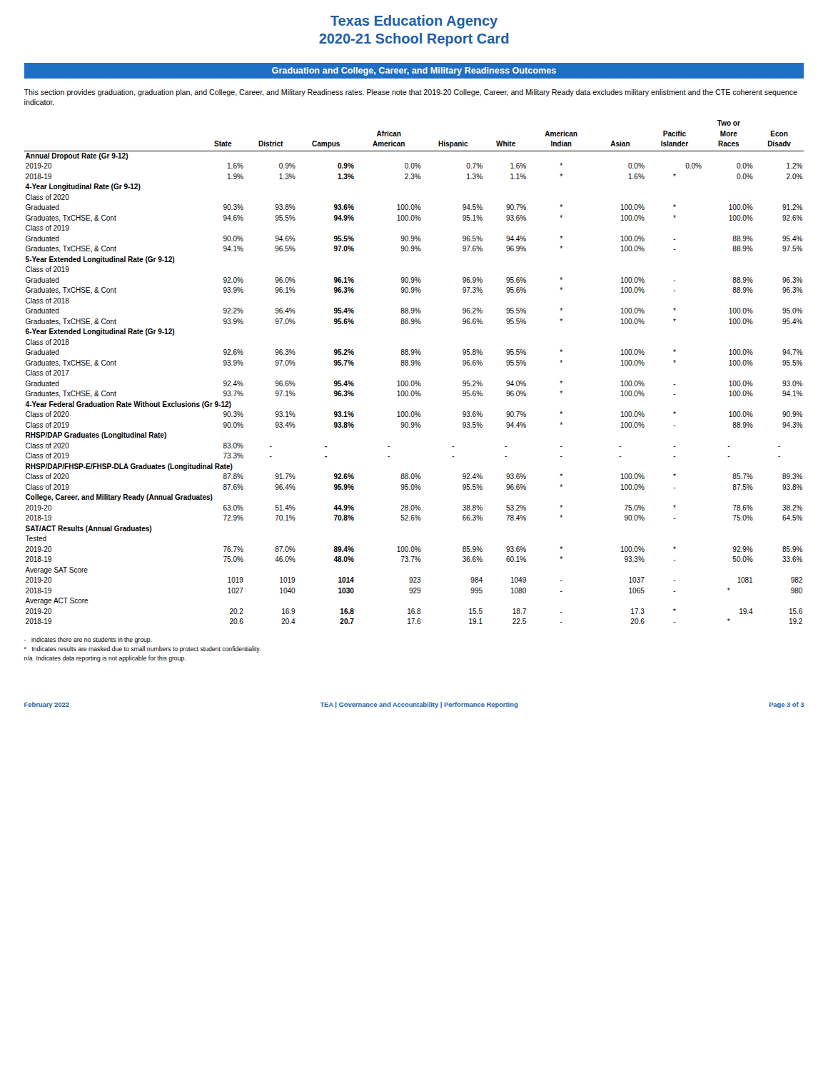Texas Education Agency
2020-21 School Report Card
Graduation and College, Career, and Military Readiness Outcomes
This section provides graduation, graduation plan, and College, Career, and Military Readiness rates. Please note that 2019-20 College, Career, and Military Ready data excludes military enlistment and the CTE coherent sequence indicator.
| | State | District | Campus | African American | Hispanic | White | American Indian | Asian | Pacific Islander | Two or More Races | Econ Disadv |
| --- | --- | --- | --- | --- | --- | --- | --- | --- | --- | --- | --- |
| Annual Dropout Rate (Gr 9-12) |
| 2019-20 | 1.6% | 0.9% | 0.9% | 0.0% | 0.7% | 1.6% | * | 0.0% | 0.0% | 0.0% | 1.2% |
| 2018-19 | 1.9% | 1.3% | 1.3% | 2.3% | 1.3% | 1.1% | * | 1.6% | * | 0.0% | 2.0% |
| 4-Year Longitudinal Rate (Gr 9-12) |
| Class of 2020 | |
| Graduated | 90.3% | 93.8% | 93.6% | 100.0% | 94.5% | 90.7% | * | 100.0% | * | 100.0% | 91.2% |
| Graduates, TxCHSE, & Cont | 94.6% | 95.5% | 94.9% | 100.0% | 95.1% | 93.6% | * | 100.0% | * | 100.0% | 92.6% |
| Class of 2019 | |
| Graduated | 90.0% | 94.6% | 95.5% | 90.9% | 96.5% | 94.4% | * | 100.0% | - | 88.9% | 95.4% |
| Graduates, TxCHSE, & Cont | 94.1% | 96.5% | 97.0% | 90.9% | 97.6% | 96.9% | * | 100.0% | - | 88.9% | 97.5% |
| 5-Year Extended Longitudinal Rate (Gr 9-12) |
| Class of 2019 | |
| Graduated | 92.0% | 96.0% | 96.1% | 90.9% | 96.9% | 95.6% | * | 100.0% | - | 88.9% | 96.3% |
| Graduates, TxCHSE, & Cont | 93.9% | 96.1% | 96.3% | 90.9% | 97.3% | 95.6% | * | 100.0% | - | 88.9% | 96.3% |
| Class of 2018 | |
| Graduated | 92.2% | 96.4% | 95.4% | 88.9% | 96.2% | 95.5% | * | 100.0% | * | 100.0% | 95.0% |
| Graduates, TxCHSE, & Cont | 93.9% | 97.0% | 95.6% | 88.9% | 96.6% | 95.5% | * | 100.0% | * | 100.0% | 95.4% |
| 6-Year Extended Longitudinal Rate (Gr 9-12) |
| Class of 2018 | |
| Graduated | 92.6% | 96.3% | 95.2% | 88.9% | 95.8% | 95.5% | * | 100.0% | * | 100.0% | 94.7% |
| Graduates, TxCHSE, & Cont | 93.9% | 97.0% | 95.7% | 88.9% | 96.6% | 95.5% | * | 100.0% | * | 100.0% | 95.5% |
| Class of 2017 | |
| Graduated | 92.4% | 96.6% | 95.4% | 100.0% | 95.2% | 94.0% | * | 100.0% | - | 100.0% | 93.0% |
| Graduates, TxCHSE, & Cont | 93.7% | 97.1% | 96.3% | 100.0% | 95.6% | 96.0% | * | 100.0% | - | 100.0% | 94.1% |
| 4-Year Federal Graduation Rate Without Exclusions (Gr 9-12) |
| Class of 2020 | 90.3% | 93.1% | 93.1% | 100.0% | 93.6% | 90.7% | * | 100.0% | * | 100.0% | 90.9% |
| Class of 2019 | 90.0% | 93.4% | 93.8% | 90.9% | 93.5% | 94.4% | * | 100.0% | - | 88.9% | 94.3% |
| RHSP/DAP Graduates (Longitudinal Rate) |
| Class of 2020 | 83.0% | - | - | - | - | - | - | - | - | - | - |
| Class of 2019 | 73.3% | - | - | - | - | - | - | - | - | - | - |
| RHSP/DAP/FHSP-E/FHSP-DLA Graduates (Longitudinal Rate) |
| Class of 2020 | 87.8% | 91.7% | 92.6% | 88.0% | 92.4% | 93.6% | * | 100.0% | * | 85.7% | 89.3% |
| Class of 2019 | 87.6% | 96.4% | 95.9% | 95.0% | 95.5% | 96.6% | * | 100.0% | - | 87.5% | 93.8% |
| College, Career, and Military Ready (Annual Graduates) |
| 2019-20 | 63.0% | 51.4% | 44.9% | 28.0% | 38.8% | 53.2% | * | 75.0% | * | 78.6% | 38.2% |
| 2018-19 | 72.9% | 70.1% | 70.8% | 52.6% | 66.3% | 78.4% | * | 90.0% | - | 75.0% | 64.5% |
| SAT/ACT Results (Annual Graduates) |
| Tested | |
| 2019-20 | 76.7% | 87.0% | 89.4% | 100.0% | 85.9% | 93.6% | * | 100.0% | * | 92.9% | 85.9% |
| 2018-19 | 75.0% | 46.0% | 48.0% | 73.7% | 36.6% | 60.1% | * | 93.3% | - | 50.0% | 33.6% |
| Average SAT Score | |
| 2019-20 | 1019 | 1019 | 1014 | 923 | 984 | 1049 | - | 1037 | - | 1081 | 982 |
| 2018-19 | 1027 | 1040 | 1030 | 929 | 995 | 1080 | - | 1065 | - | * | 980 |
| Average ACT Score | |
| 2019-20 | 20.2 | 16.9 | 16.8 | 16.8 | 15.5 | 18.7 | - | 17.3 | * | 19.4 | 15.6 |
| 2018-19 | 20.6 | 20.4 | 20.7 | 17.6 | 19.1 | 22.5 | - | 20.6 | - | * | 19.2 |
- Indicates there are no students in the group.
* Indicates results are masked due to small numbers to protect student confidentiality.
n/a Indicates data reporting is not applicable for this group.
February 2022
TEA | Governance and Accountability | Performance Reporting
Page 3 of 3